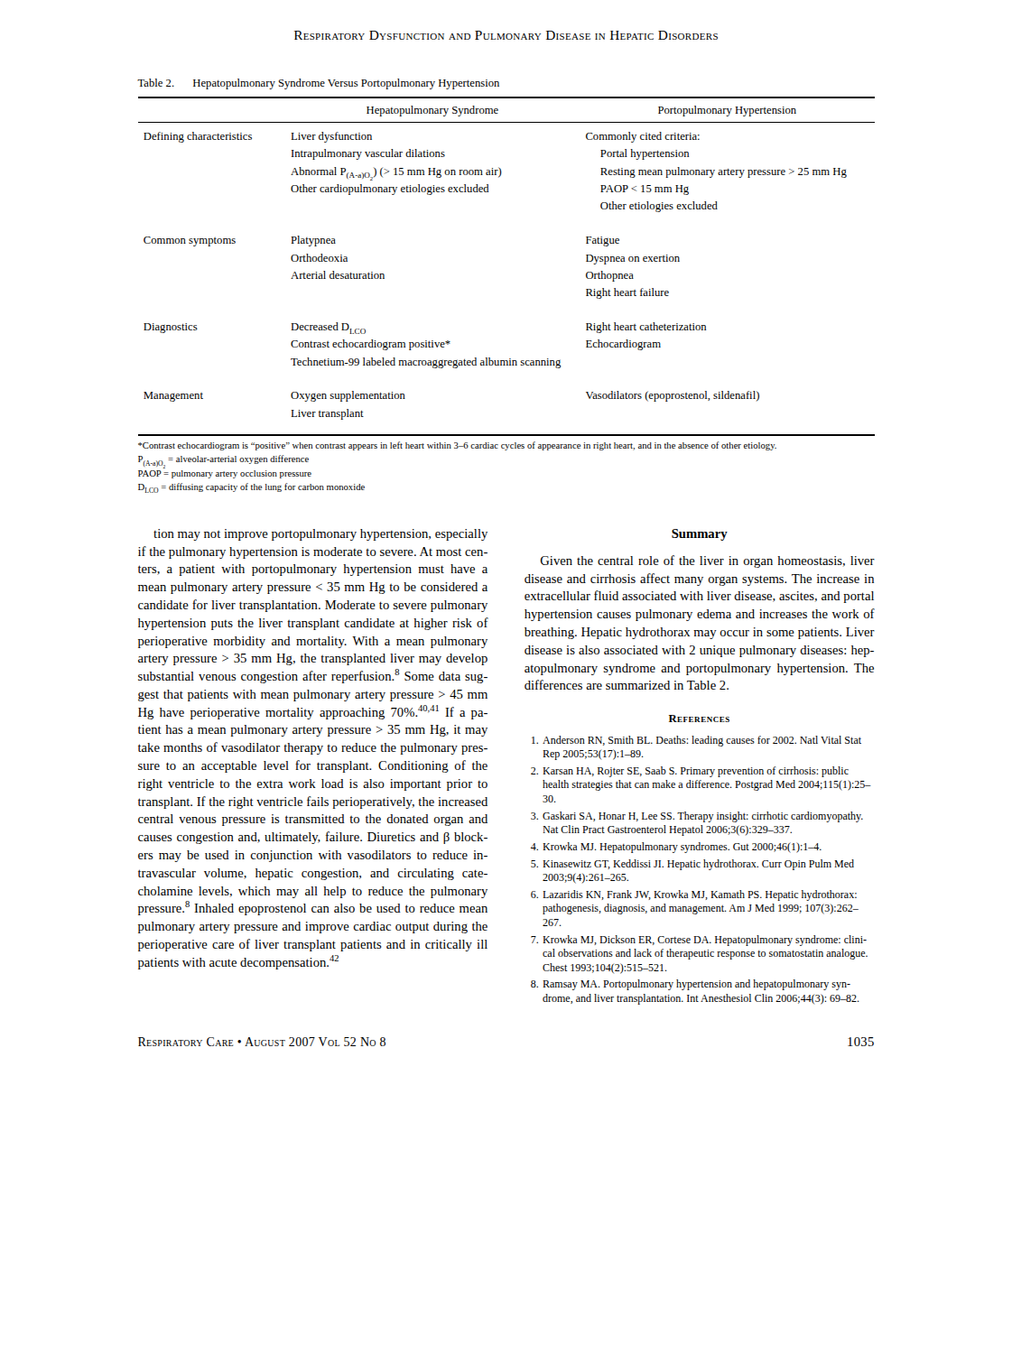Respiratory Dysfunction and Pulmonary Disease in Hepatic Disorders
Table 2. Hepatopulmonary Syndrome Versus Portopulmonary Hypertension
| | Hepatopulmonary Syndrome | Portopulmonary Hypertension |
| --- | --- | --- |
| Defining characteristics | Liver dysfunction Intrapulmonary vascular dilations Abnormal P (A-a)O 2 ) (> 15 mm Hg on room air) Other cardiopulmonary etiologies excluded | Commonly cited criteria: Portal hypertension Resting mean pulmonary artery pressure > 25 mm Hg PAOP < 15 mm Hg Other etiologies excluded |
| Common symptoms | Platypnea Orthodeoxia Arterial desaturation | Fatigue Dyspnea on exertion Orthopnea Right heart failure |
| Diagnostics | Decreased D LCO Contrast echocardiogram positive* Technetium-99 labeled macroaggregated albumin scanning | Right heart catheterization Echocardiogram |
| Management | Oxygen supplementation Liver transplant | Vasodilators (epoprostenol, sildenafil) |
*Contrast echocardiogram is “positive” when contrast appears in left heart within 3–6 cardiac cycles of appearance in right heart, and in the absence of other etiology.
P(A-a)O2 = alveolar-arterial oxygen difference
PAOP = pulmonary artery occlusion pressure
DLCO = diffusing capacity of the lung for carbon monoxide
tion may not improve portopulmonary hypertension, especially if the pulmonary hypertension is moderate to severe. At most centers, a patient with portopulmonary hypertension must have a mean pulmonary artery pressure < 35 mm Hg to be considered a candidate for liver transplantation. Moderate to severe pulmonary hypertension puts the liver transplant candidate at higher risk of perioperative morbidity and mortality. With a mean pulmonary artery pressure > 35 mm Hg, the transplanted liver may develop substantial venous congestion after reperfusion.8 Some data suggest that patients with mean pulmonary artery pressure > 45 mm Hg have perioperative mortality approaching 70%.40,41 If a patient has a mean pulmonary artery pressure > 35 mm Hg, it may take months of vasodilator therapy to reduce the pulmonary pressure to an acceptable level for transplant. Conditioning of the right ventricle to the extra work load is also important prior to transplant. If the right ventricle fails perioperatively, the increased central venous pressure is transmitted to the donated organ and causes congestion and, ultimately, failure. Diuretics and β blockers may be used in conjunction with vasodilators to reduce intravascular volume, hepatic congestion, and circulating catecholamine levels, which may all help to reduce the pulmonary pressure.8 Inhaled epoprostenol can also be used to reduce mean pulmonary artery pressure and improve cardiac output during the perioperative care of liver transplant patients and in critically ill patients with acute decompensation.42
Summary
Given the central role of the liver in organ homeostasis, liver disease and cirrhosis affect many organ systems. The increase in extracellular fluid associated with liver disease, ascites, and portal hypertension causes pulmonary edema and increases the work of breathing. Hepatic hydrothorax may occur in some patients. Liver disease is also associated with 2 unique pulmonary diseases: hepatopulmonary syndrome and portopulmonary hypertension. The differences are summarized in Table 2.
References
Anderson RN, Smith BL. Deaths: leading causes for 2002. Natl Vital Stat Rep 2005;53(17):1–89.
Karsan HA, Rojter SE, Saab S. Primary prevention of cirrhosis: public health strategies that can make a difference. Postgrad Med 2004;115(1):25–30.
Gaskari SA, Honar H, Lee SS. Therapy insight: cirrhotic cardiomyopathy. Nat Clin Pract Gastroenterol Hepatol 2006;3(6):329–337.
Krowka MJ. Hepatopulmonary syndromes. Gut 2000;46(1):1–4.
Kinasewitz GT, Keddissi JI. Hepatic hydrothorax. Curr Opin Pulm Med 2003;9(4):261–265.
Lazaridis KN, Frank JW, Krowka MJ, Kamath PS. Hepatic hydrothorax: pathogenesis, diagnosis, and management. Am J Med 1999; 107(3):262–267.
Krowka MJ, Dickson ER, Cortese DA. Hepatopulmonary syndrome: clinical observations and lack of therapeutic response to somatostatin analogue. Chest 1993;104(2):515–521.
Ramsay MA. Portopulmonary hypertension and hepatopulmonary syndrome, and liver transplantation. Int Anesthesiol Clin 2006;44(3): 69–82.
Respiratory Care • August 2007 Vol 52 No 8
1035